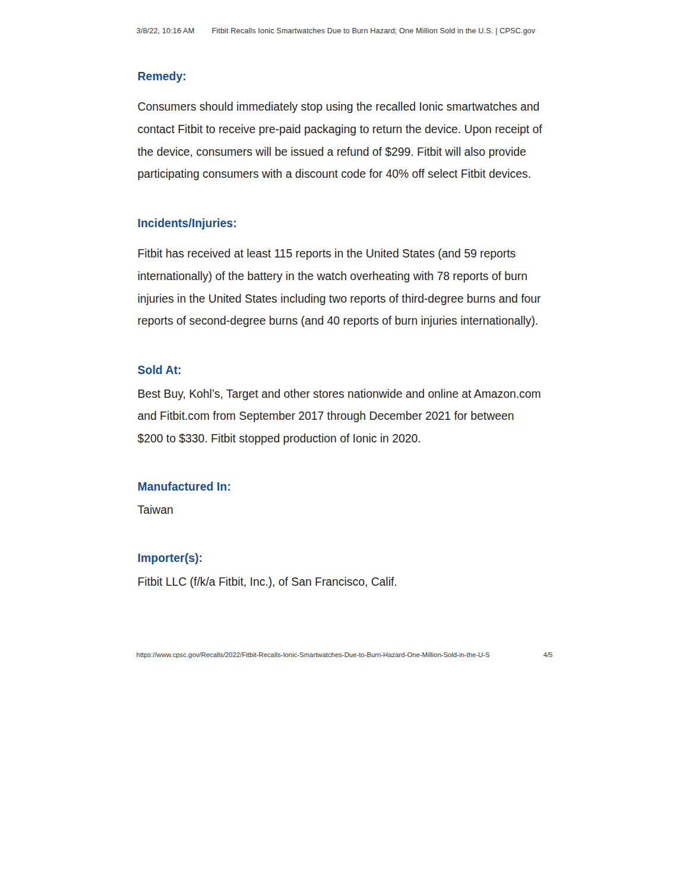3/8/22, 10:16 AM Fitbit Recalls Ionic Smartwatches Due to Burn Hazard; One Million Sold in the U.S. | CPSC.gov
Remedy:
Consumers should immediately stop using the recalled Ionic smartwatches and contact Fitbit to receive pre-paid packaging to return the device. Upon receipt of the device, consumers will be issued a refund of $299. Fitbit will also provide participating consumers with a discount code for 40% off select Fitbit devices.
Incidents/Injuries:
Fitbit has received at least 115 reports in the United States (and 59 reports internationally) of the battery in the watch overheating with 78 reports of burn injuries in the United States including two reports of third-degree burns and four reports of second-degree burns (and 40 reports of burn injuries internationally).
Sold At:
Best Buy, Kohl’s, Target and other stores nationwide and online at Amazon.com and Fitbit.com from September 2017 through December 2021 for between $200 to $330. Fitbit stopped production of Ionic in 2020.
Manufactured In:
Taiwan
Importer(s):
Fitbit LLC (f/k/a Fitbit, Inc.), of San Francisco, Calif.
https://www.cpsc.gov/Recalls/2022/Fitbit-Recalls-Ionic-Smartwatches-Due-to-Burn-Hazard-One-Million-Sold-in-the-U-S 4/5